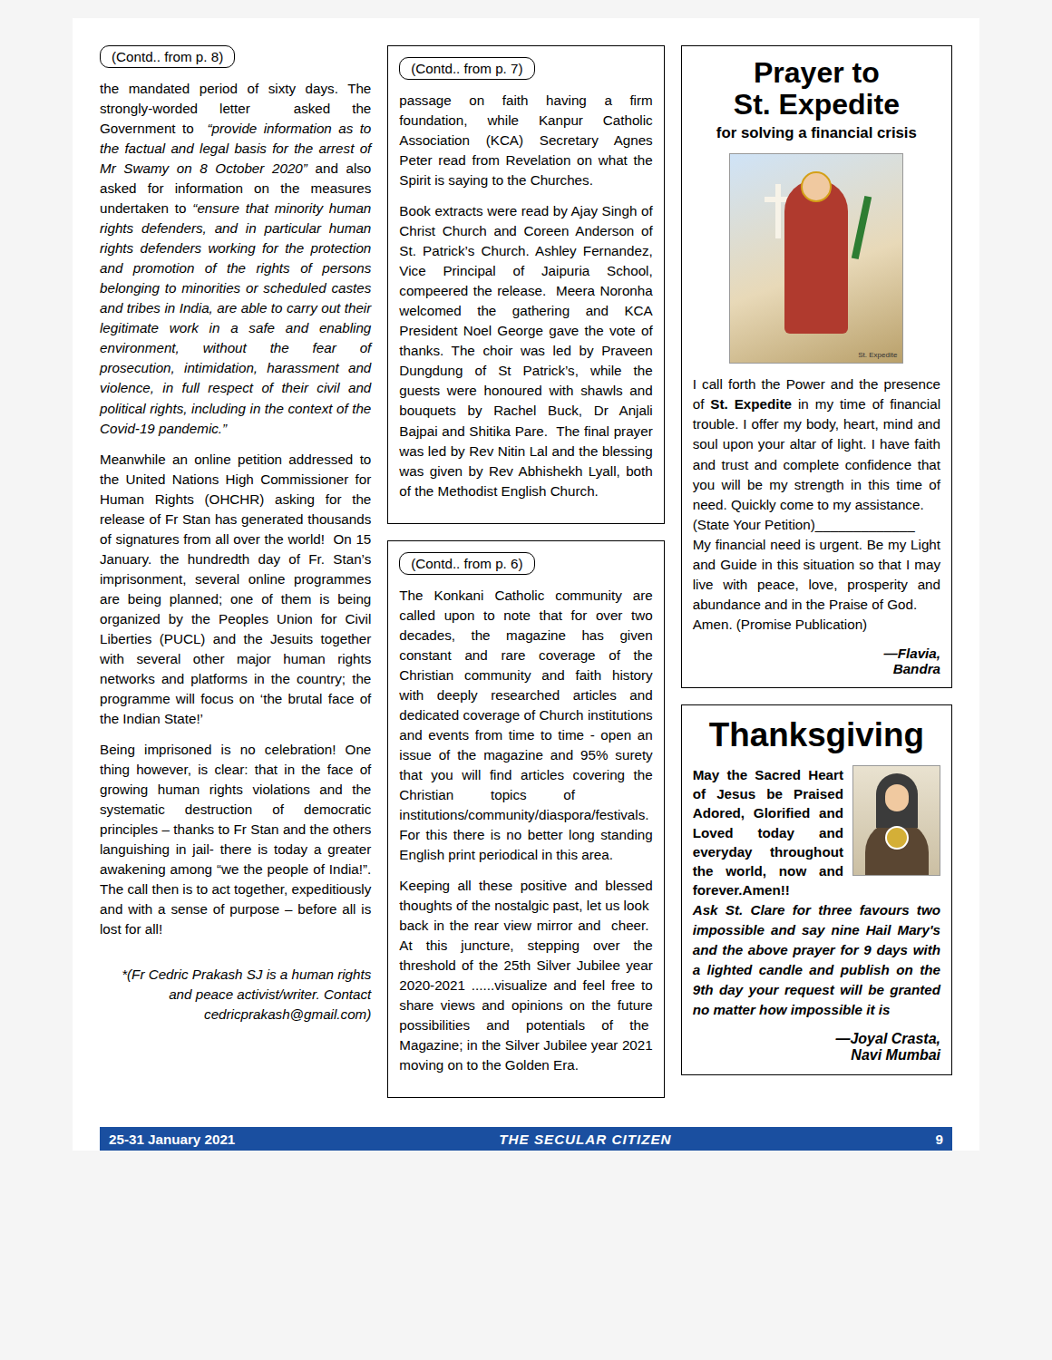(Contd.. from p. 8)
the mandated period of sixty days. The strongly-worded letter asked the Government to “provide information as to the factual and legal basis for the arrest of Mr Swamy on 8 October 2020” and also asked for information on the measures undertaken to “ensure that minority human rights defenders, and in particular human rights defenders working for the protection and promotion of the rights of persons belonging to minorities or scheduled castes and tribes in India, are able to carry out their legitimate work in a safe and enabling environment, without the fear of prosecution, intimidation, harassment and violence, in full respect of their civil and political rights, including in the context of the Covid-19 pandemic.”
Meanwhile an online petition addressed to the United Nations High Commissioner for Human Rights (OHCHR) asking for the release of Fr Stan has generated thousands of signatures from all over the world! On 15 January. the hundredth day of Fr. Stan’s imprisonment, several online programmes are being planned; one of them is being organized by the Peoples Union for Civil Liberties (PUCL) and the Jesuits together with several other major human rights networks and platforms in the country; the programme will focus on ‘the brutal face of the Indian State!’
Being imprisoned is no celebration! One thing however, is clear: that in the face of growing human rights violations and the systematic destruction of democratic principles – thanks to Fr Stan and the others languishing in jail- there is today a greater awakening among “we the people of India!”. The call then is to act together, expeditiously and with a sense of purpose – before all is lost for all!
*(Fr Cedric Prakash SJ is a human rights and peace activist/writer. Contact cedricprakash@gmail.com)
(Contd.. from p. 7)
passage on faith having a firm foundation, while Kanpur Catholic Association (KCA) Secretary Agnes Peter read from Revelation on what the Spirit is saying to the Churches.
Book extracts were read by Ajay Singh of Christ Church and Coreen Anderson of St. Patrick’s Church. Ashley Fernandez, Vice Principal of Jaipuria School, compeered the release. Meera Noronha welcomed the gathering and KCA President Noel George gave the vote of thanks. The choir was led by Praveen Dungdung of St Patrick’s, while the guests were honoured with shawls and bouquets by Rachel Buck, Dr Anjali Bajpai and Shitika Pare. The final prayer was led by Rev Nitin Lal and the blessing was given by Rev Abhishekh Lyall, both of the Methodist English Church.
(Contd.. from p. 6)
The Konkani Catholic community are called upon to note that for over two decades, the magazine has given constant and rare coverage of the Christian community and faith history with deeply researched articles and dedicated coverage of Church institutions and events from time to time - open an issue of the magazine and 95% surety that you will find articles covering the Christian topics of institutions/community/diaspora/festivals. For this there is no better long standing English print periodical in this area.
Keeping all these positive and blessed thoughts of the nostalgic past, let us look back in the rear view mirror and cheer. At this juncture, stepping over the threshold of the 25th Silver Jubilee year 2020-2021 ......visualize and feel free to share views and opinions on the future possibilities and potentials of the Magazine; in the Silver Jubilee year 2021 moving on to the Golden Era.
Prayer to
St. Expedite
for solving a financial crisis
St. Expedite
I call forth the Power and the presence of St. Expedite in my time of financial trouble. I offer my body, heart, mind and soul upon your altar of light. I have faith and trust and complete confidence that you will be my strength in this time of need. Quickly come to my assistance.
(State Your Petition)_____________
My financial need is urgent. Be my Light and Guide in this situation so that I may live with peace, love, prosperity and abundance and in the Praise of God.
Amen. (Promise Publication)
—Flavia,
Bandra
Thanksgiving
May the Sacred Heart of Jesus be Praised Adored, Glorified and Loved today and everyday throughout the world, now and forever.Amen!!
Ask St. Clare for three favours two impossible and say nine Hail Mary's and the above prayer for 9 days with a lighted candle and publish on the 9th day your request will be granted no matter how impossible it is
—Joyal Crasta,
Navi Mumbai
25-31 January 2021
THE SECULAR CITIZEN
9